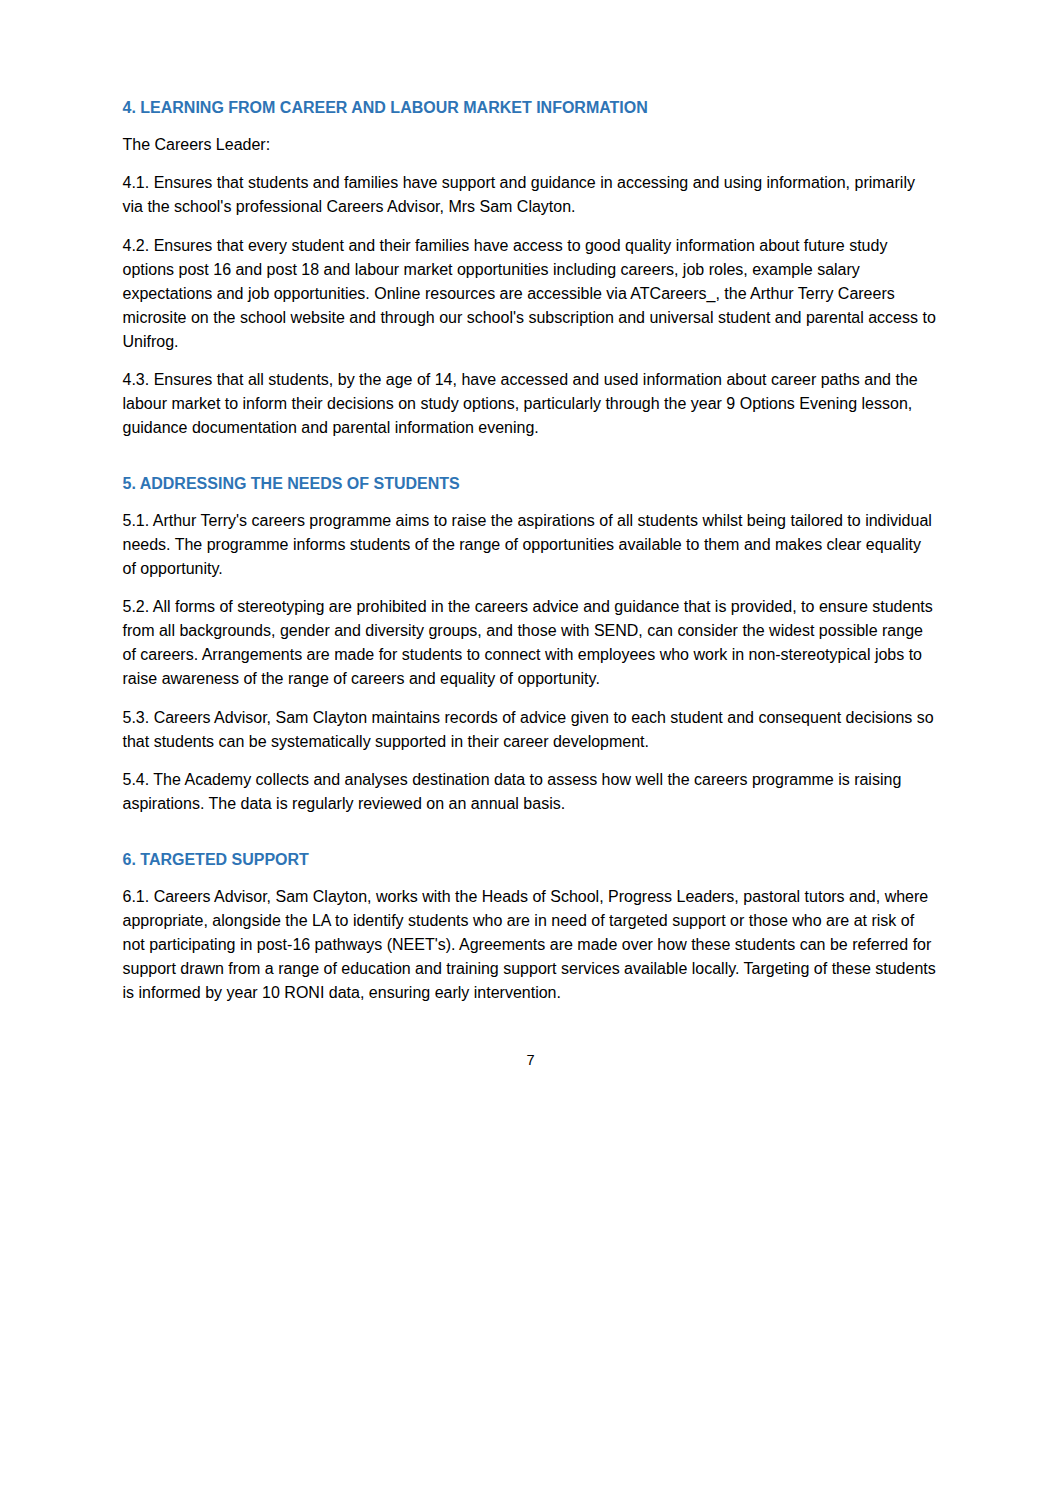4. LEARNING FROM CAREER AND LABOUR MARKET INFORMATION
The Careers Leader:
4.1. Ensures that students and families have support and guidance in accessing and using information, primarily via the school's professional Careers Advisor, Mrs Sam Clayton.
4.2. Ensures that every student and their families have access to good quality information about future study options post 16 and post 18 and labour market opportunities including careers, job roles, example salary expectations and job opportunities. Online resources are accessible via ATCareers_, the Arthur Terry Careers microsite on the school website and through our school's subscription and universal student and parental access to Unifrog.
4.3. Ensures that all students, by the age of 14, have accessed and used information about career paths and the labour market to inform their decisions on study options, particularly through the year 9 Options Evening lesson, guidance documentation and parental information evening.
5. ADDRESSING THE NEEDS OF STUDENTS
5.1. Arthur Terry's careers programme aims to raise the aspirations of all students whilst being tailored to individual needs. The programme informs students of the range of opportunities available to them and makes clear equality of opportunity.
5.2. All forms of stereotyping are prohibited in the careers advice and guidance that is provided, to ensure students from all backgrounds, gender and diversity groups, and those with SEND, can consider the widest possible range of careers. Arrangements are made for students to connect with employees who work in non-stereotypical jobs to raise awareness of the range of careers and equality of opportunity.
5.3. Careers Advisor, Sam Clayton maintains records of advice given to each student and consequent decisions so that students can be systematically supported in their career development.
5.4. The Academy collects and analyses destination data to assess how well the careers programme is raising aspirations. The data is regularly reviewed on an annual basis.
6. TARGETED SUPPORT
6.1. Careers Advisor, Sam Clayton, works with the Heads of School, Progress Leaders, pastoral tutors and, where appropriate, alongside the LA to identify students who are in need of targeted support or those who are at risk of not participating in post-16 pathways (NEET's). Agreements are made over how these students can be referred for support drawn from a range of education and training support services available locally. Targeting of these students is informed by year 10 RONI data, ensuring early intervention.
7